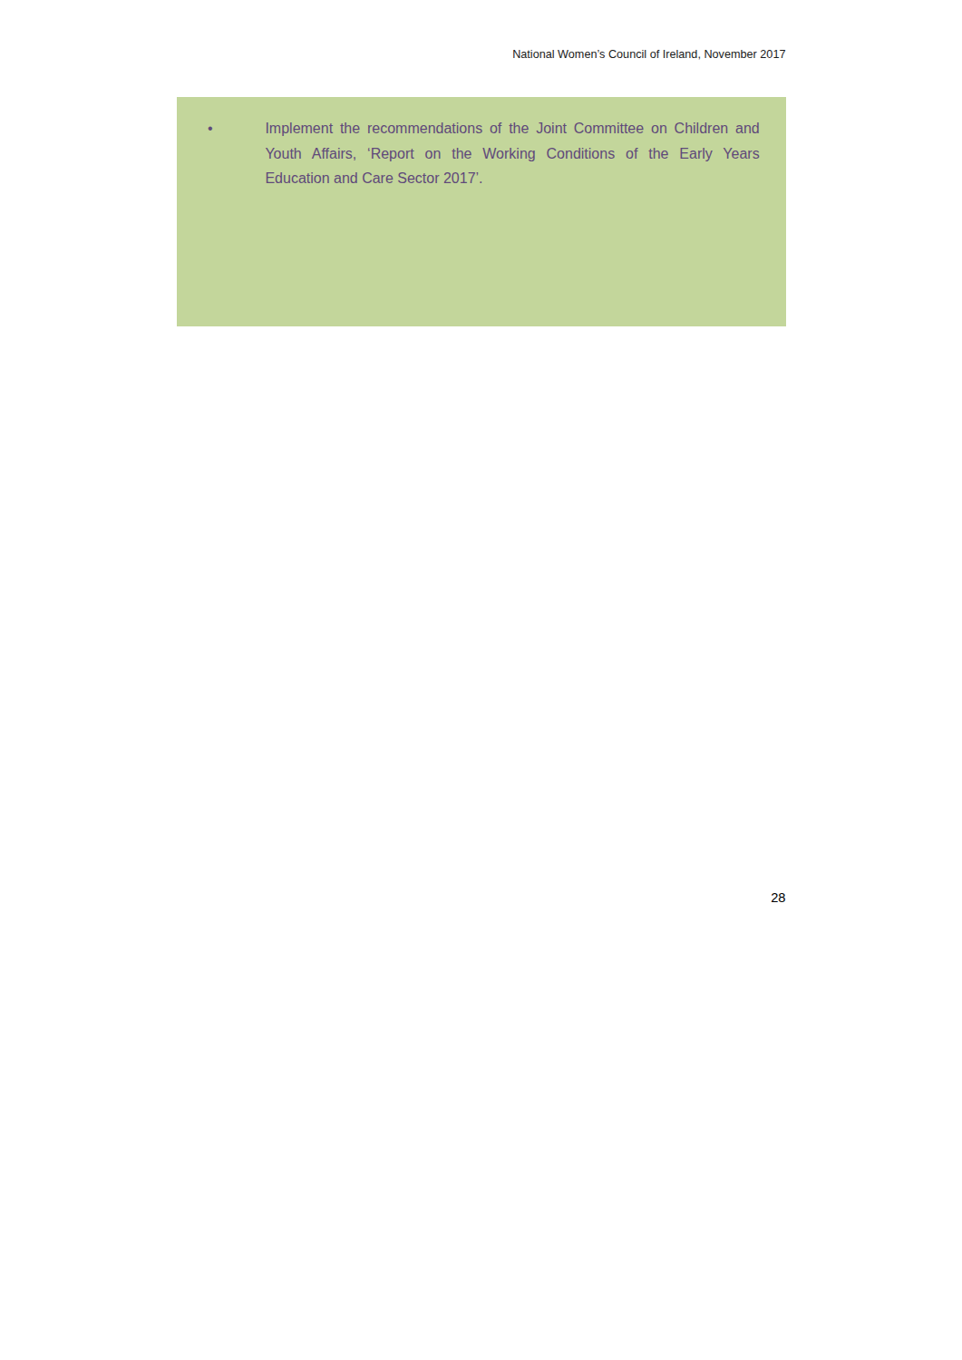National Women’s Council of Ireland, November 2017
Implement the recommendations of the Joint Committee on Children and Youth Affairs, ‘Report on the Working Conditions of the Early Years Education and Care Sector 2017’.
28